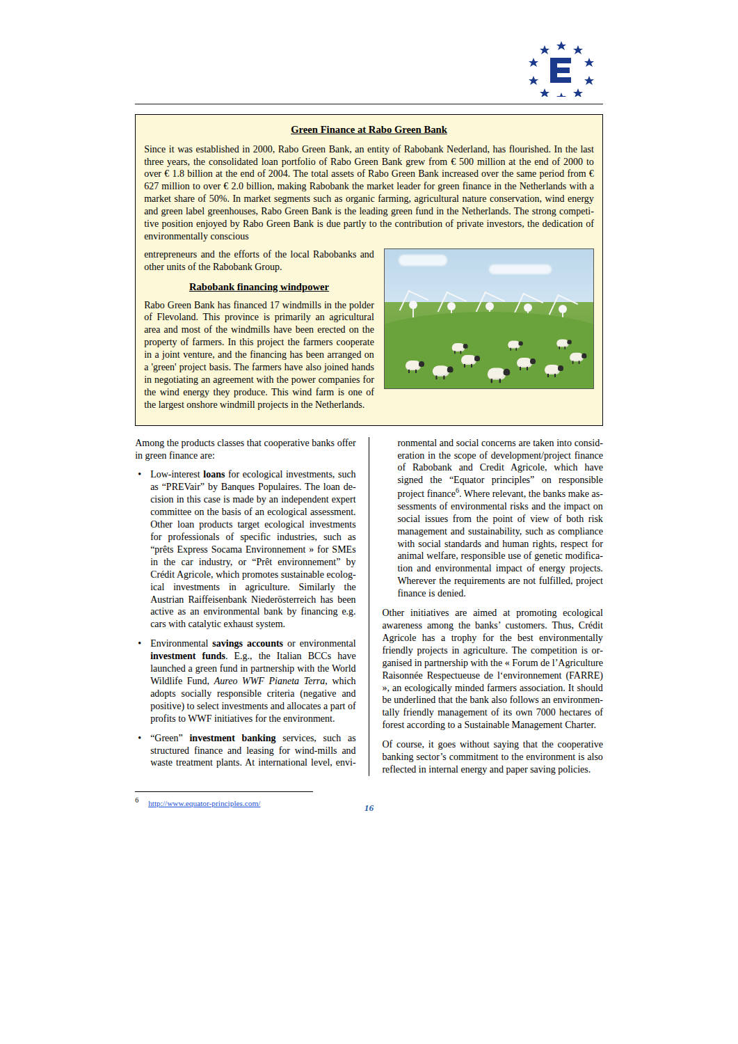Green Finance at Rabo Green Bank
Since it was established in 2000, Rabo Green Bank, an entity of Rabobank Nederland, has flourished. In the last three years, the consolidated loan portfolio of Rabo Green Bank grew from € 500 million at the end of 2000 to over € 1.8 billion at the end of 2004. The total assets of Rabo Green Bank increased over the same period from € 627 million to over € 2.0 billion, making Rabobank the market leader for green finance in the Netherlands with a market share of 50%. In market segments such as organic farming, agricultural nature conservation, wind energy and green label greenhouses, Rabo Green Bank is the leading green fund in the Netherlands. The strong competitive position enjoyed by Rabo Green Bank is due partly to the contribution of private investors, the dedication of environmentally conscious
entrepreneurs and the efforts of the local Rabobanks and other units of the Rabobank Group.
Rabobank financing windpower
Rabo Green Bank has financed 17 windmills in the polder of Flevoland. This province is primarily an agricultural area and most of the windmills have been erected on the property of farmers. In this project the farmers cooperate in a joint venture, and the financing has been arranged on a 'green' project basis. The farmers have also joined hands in negotiating an agreement with the power companies for the wind energy they produce. This wind farm is one of the largest onshore windmill projects in the Netherlands.
Among the products classes that cooperative banks offer in green finance are:
Low-interest loans for ecological investments, such as “PREVair” by Banques Populaires. The loan decision in this case is made by an independent expert committee on the basis of an ecological assessment. Other loan products target ecological investments for professionals of specific industries, such as “prêts Express Socama Environnement » for SMEs in the car industry, or “Prêt environnement” by Crédit Agricole, which promotes sustainable ecological investments in agriculture. Similarly the Austrian Raiffeisenbank Niederösterreich has been active as an environmental bank by financing e.g. cars with catalytic exhaust system.
Environmental savings accounts or environmental investment funds. E.g., the Italian BCCs have launched a green fund in partnership with the World Wildlife Fund, Aureo WWF Pianeta Terra, which adopts socially responsible criteria (negative and positive) to select investments and allocates a part of profits to WWF initiatives for the environment.
“Green” investment banking services, such as structured finance and leasing for wind-mills and waste treatment plants. At international level, environmental and social concerns are taken into consideration in the scope of development/project finance of Rabobank and Credit Agricole, which have signed the “Equator principles” on responsible project finance6. Where relevant, the banks make assessments of environmental risks and the impact on social issues from the point of view of both risk management and sustainability, such as compliance with social standards and human rights, respect for animal welfare, responsible use of genetic modification and environmental impact of energy projects. Wherever the requirements are not fulfilled, project finance is denied.
Other initiatives are aimed at promoting ecological awareness among the banks’ customers. Thus, Crédit Agricole has a trophy for the best environmentally friendly projects in agriculture. The competition is organised in partnership with the « Forum de l’Agriculture Raisonnée Respectueuse de l‘environnement (FARRE) », an ecologically minded farmers association. It should be underlined that the bank also follows an environmentally friendly management of its own 7000 hectares of forest according to a Sustainable Management Charter.
Of course, it goes without saying that the cooperative banking sector’s commitment to the environment is also reflected in internal energy and paper saving policies.
6 http://www.equator-principles.com/
16